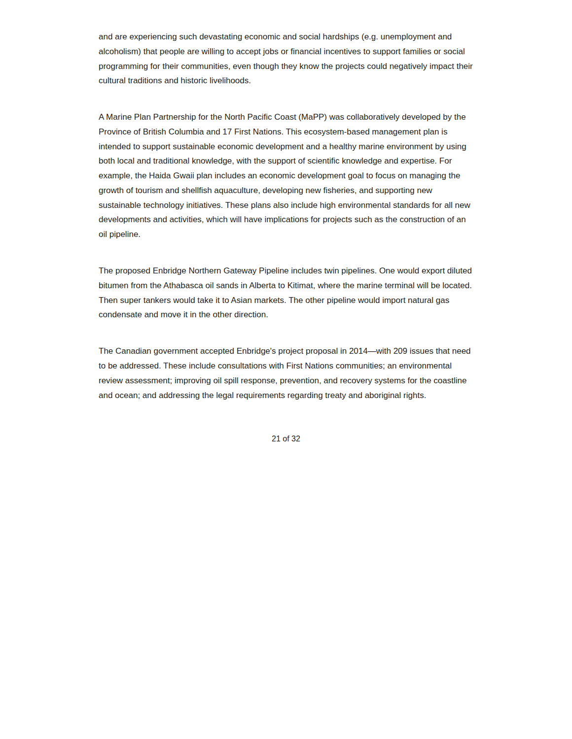and are experiencing such devastating economic and social hardships (e.g. unemployment and alcoholism) that people are willing to accept jobs or financial incentives to support families or social programming for their communities, even though they know the projects could negatively impact their cultural traditions and historic livelihoods.
A Marine Plan Partnership for the North Pacific Coast (MaPP) was collaboratively developed by the Province of British Columbia and 17 First Nations. This ecosystem-based management plan is intended to support sustainable economic development and a healthy marine environment by using both local and traditional knowledge, with the support of scientific knowledge and expertise. For example, the Haida Gwaii plan includes an economic development goal to focus on managing the growth of tourism and shellfish aquaculture, developing new fisheries, and supporting new sustainable technology initiatives. These plans also include high environmental standards for all new developments and activities, which will have implications for projects such as the construction of an oil pipeline.
The proposed Enbridge Northern Gateway Pipeline includes twin pipelines. One would export diluted bitumen from the Athabasca oil sands in Alberta to Kitimat, where the marine terminal will be located. Then super tankers would take it to Asian markets. The other pipeline would import natural gas condensate and move it in the other direction.
The Canadian government accepted Enbridge's project proposal in 2014—with 209 issues that need to be addressed. These include consultations with First Nations communities; an environmental review assessment; improving oil spill response, prevention, and recovery systems for the coastline and ocean; and addressing the legal requirements regarding treaty and aboriginal rights.
21 of 32